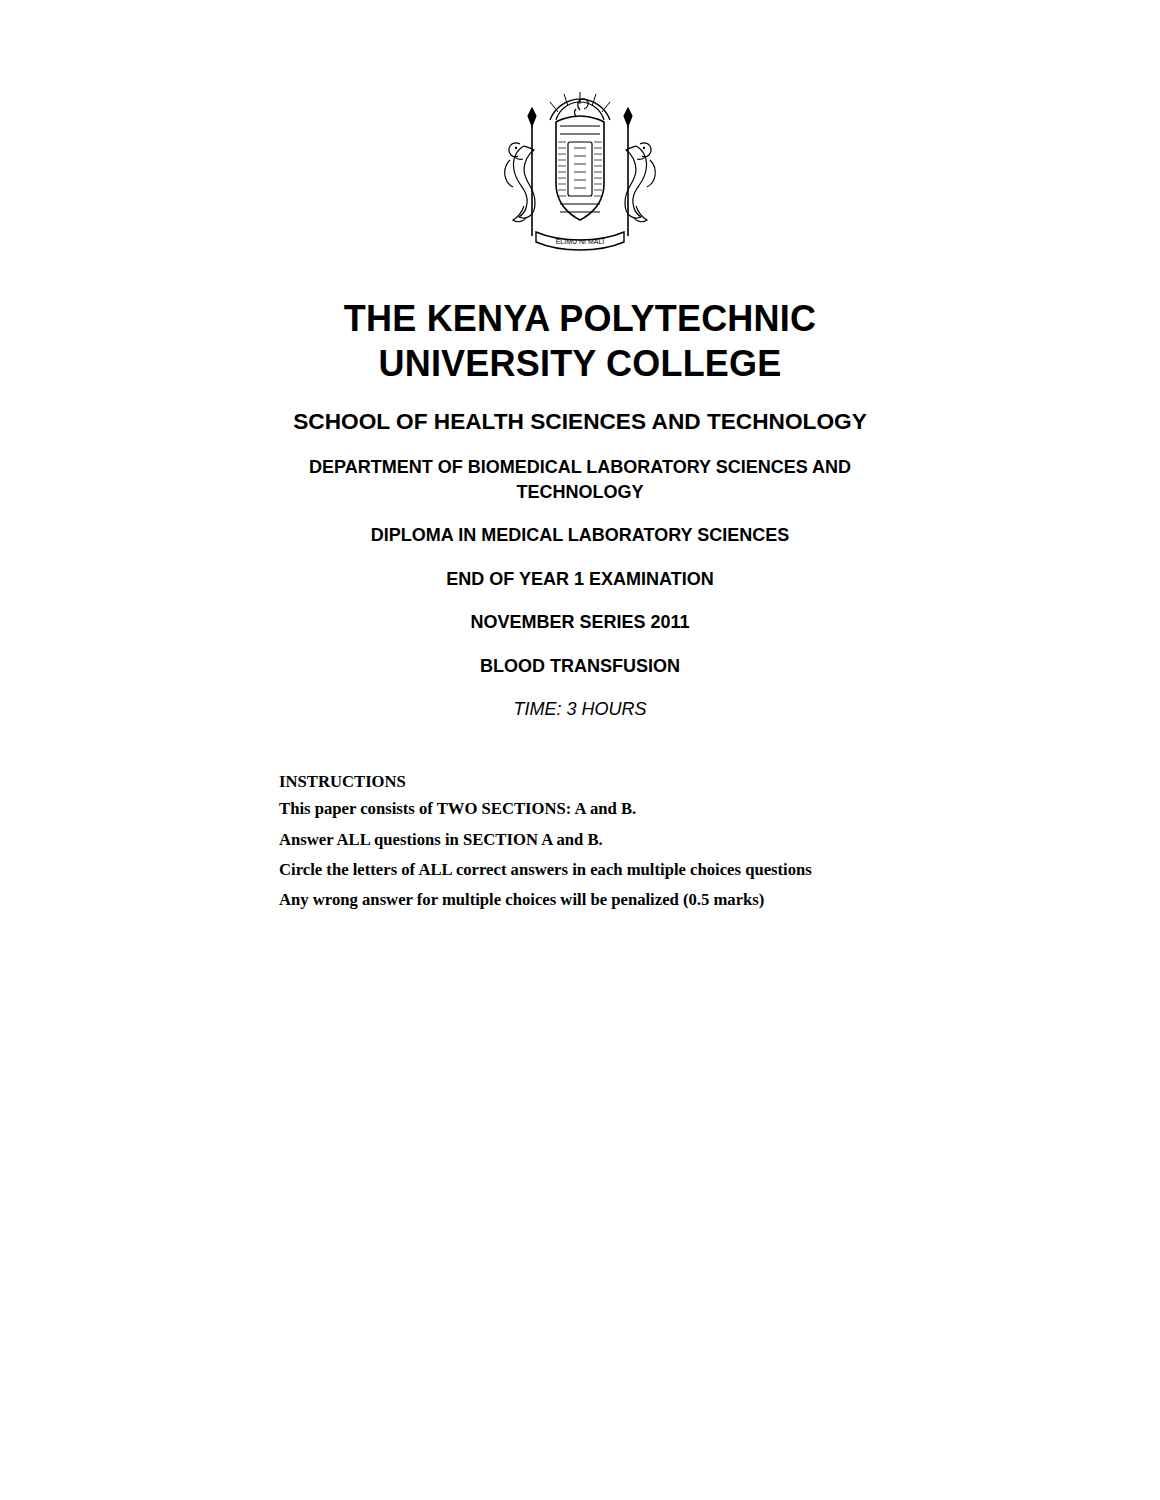ELIMU NI MALI
THE KENYA POLYTECHNIC UNIVERSITY COLLEGE
SCHOOL OF HEALTH SCIENCES AND TECHNOLOGY
DEPARTMENT OF BIOMEDICAL LABORATORY SCIENCES AND TECHNOLOGY
DIPLOMA IN MEDICAL LABORATORY SCIENCES
END OF YEAR 1 EXAMINATION
NOVEMBER SERIES 2011
BLOOD TRANSFUSION
TIME: 3 HOURS
INSTRUCTIONS
This paper consists of TWO SECTIONS: A and B.
Answer ALL questions in SECTION A and B.
Circle the letters of ALL correct answers in each multiple choices questions
Any wrong answer for multiple choices will be penalized (0.5 marks)